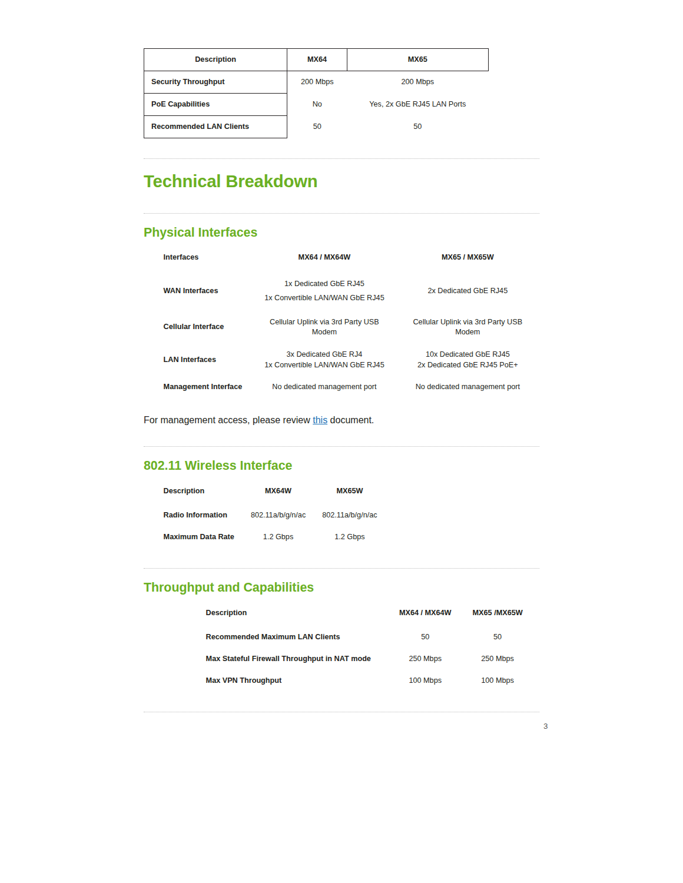| Description | MX64 | MX65 |
| --- | --- | --- |
| Security Throughput | 200 Mbps | 200 Mbps |
| PoE Capabilities | No | Yes, 2x GbE RJ45 LAN Ports |
| Recommended LAN Clients | 50 | 50 |
Technical Breakdown
Physical Interfaces
| Interfaces | MX64 / MX64W | MX65 / MX65W |
| --- | --- | --- |
| WAN Interfaces | 1x Dedicated GbE RJ45 1x Convertible LAN/WAN GbE RJ45 | 2x Dedicated GbE RJ45 |
| Cellular Interface | Cellular Uplink via 3rd Party USB Modem | Cellular Uplink via 3rd Party USB Modem |
| LAN Interfaces | 3x Dedicated GbE RJ4 1x Convertible LAN/WAN GbE RJ45 | 10x Dedicated GbE RJ45 2x Dedicated GbE RJ45 PoE+ |
| Management Interface | No dedicated management port | No dedicated management port |
For management access, please review this document.
802.11 Wireless Interface
| Description | MX64W | MX65W |
| --- | --- | --- |
| Radio Information | 802.11a/b/g/n/ac | 802.11a/b/g/n/ac |
| Maximum Data Rate | 1.2 Gbps | 1.2 Gbps |
Throughput and Capabilities
| Description | MX64 / MX64W | MX65 /MX65W |
| --- | --- | --- |
| Recommended Maximum LAN Clients | 50 | 50 |
| Max Stateful Firewall Throughput in NAT mode | 250 Mbps | 250 Mbps |
| Max VPN Throughput | 100 Mbps | 100 Mbps |
3